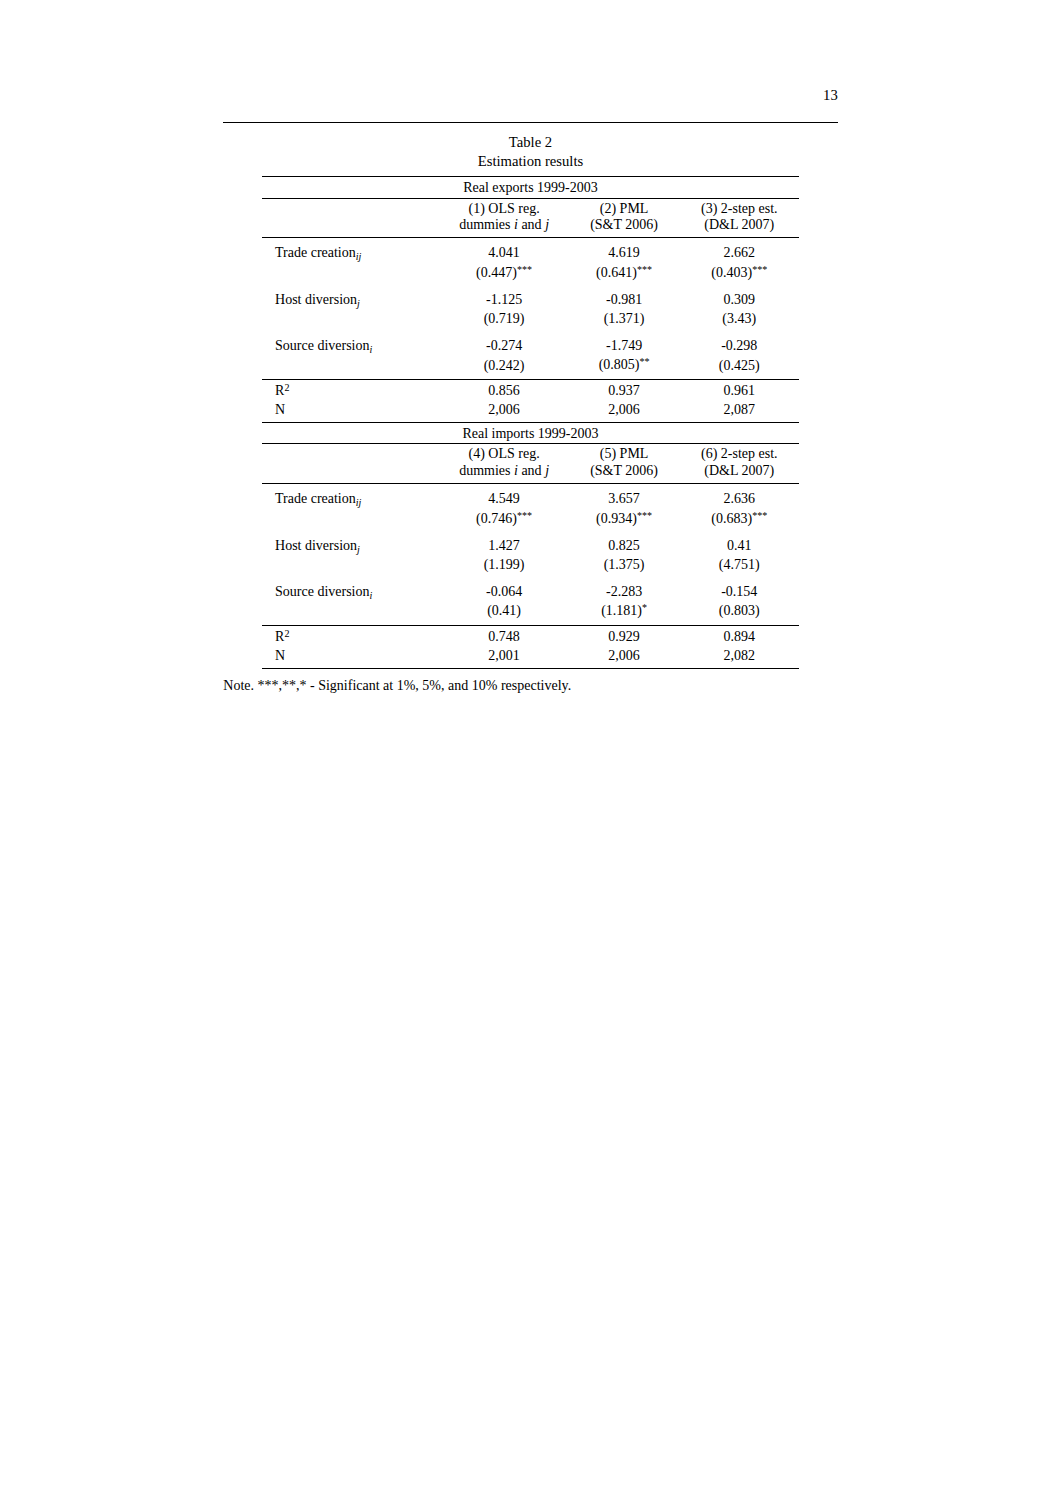13
Table 2
Estimation results
| Real exports 1999-2003 |
| | (1) OLS reg. | (2) PML | (3) 2-step est. |
| | dummies i and j | (S&T 2006) | (D&L 2007) |
| Trade creation ij | 4.041 | 4.619 | 2.662 |
| | (0.447) *** | (0.641) *** | (0.403) *** |
| Host diversion j | -1.125 | -0.981 | 0.309 |
| | (0.719) | (1.371) | (3.43) |
| Source diversion i | -0.274 | -1.749 | -0.298 |
| | (0.242) | (0.805) ** | (0.425) |
| R 2 | 0.856 | 0.937 | 0.961 |
| N | 2,006 | 2,006 | 2,087 |
| Real imports 1999-2003 |
| | (4) OLS reg. | (5) PML | (6) 2-step est. |
| | dummies i and j | (S&T 2006) | (D&L 2007) |
| Trade creation ij | 4.549 | 3.657 | 2.636 |
| | (0.746) *** | (0.934) *** | (0.683) *** |
| Host diversion j | 1.427 | 0.825 | 0.41 |
| | (1.199) | (1.375) | (4.751) |
| Source diversion i | -0.064 | -2.283 | -0.154 |
| | (0.41) | (1.181) * | (0.803) |
| R 2 | 0.748 | 0.929 | 0.894 |
| N | 2,001 | 2,006 | 2,082 |
Note. ***,**,* - Significant at 1%, 5%, and 10% respectively.